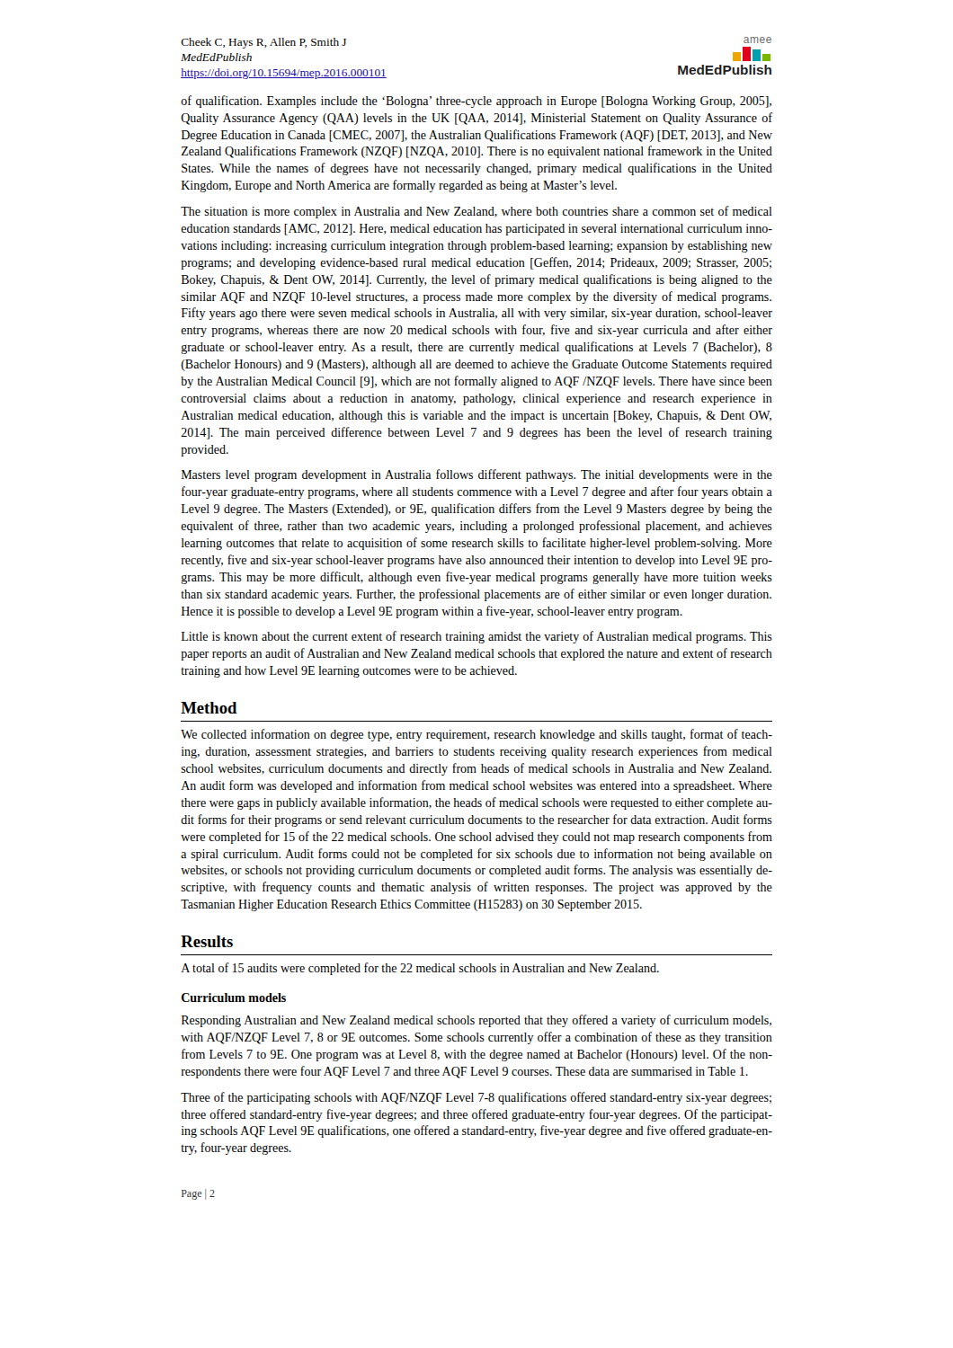Cheek C, Hays R, Allen P, Smith J
MedEdPublish
https://doi.org/10.15694/mep.2016.000101
amee
MedEd Publish
of qualification. Examples include the ‘Bologna’ three-cycle approach in Europe [Bologna Working Group, 2005], Quality Assurance Agency (QAA) levels in the UK [QAA, 2014], Ministerial Statement on Quality Assurance of Degree Education in Canada [CMEC, 2007], the Australian Qualifications Framework (AQF) [DET, 2013], and New Zealand Qualifications Framework (NZQF) [NZQA, 2010]. There is no equivalent national framework in the United States. While the names of degrees have not necessarily changed, primary medical qualifications in the United Kingdom, Europe and North America are formally regarded as being at Master’s level.
The situation is more complex in Australia and New Zealand, where both countries share a common set of medical education standards [AMC, 2012]. Here, medical education has participated in several international curriculum innovations including: increasing curriculum integration through problem-based learning; expansion by establishing new programs; and developing evidence-based rural medical education [Geffen, 2014; Prideaux, 2009; Strasser, 2005; Bokey, Chapuis, & Dent OW, 2014]. Currently, the level of primary medical qualifications is being aligned to the similar AQF and NZQF 10-level structures, a process made more complex by the diversity of medical programs. Fifty years ago there were seven medical schools in Australia, all with very similar, six-year duration, school-leaver entry programs, whereas there are now 20 medical schools with four, five and six-year curricula and after either graduate or school-leaver entry. As a result, there are currently medical qualifications at Levels 7 (Bachelor), 8 (Bachelor Honours) and 9 (Masters), although all are deemed to achieve the Graduate Outcome Statements required by the Australian Medical Council [9], which are not formally aligned to AQF /NZQF levels. There have since been controversial claims about a reduction in anatomy, pathology, clinical experience and research experience in Australian medical education, although this is variable and the impact is uncertain [Bokey, Chapuis, & Dent OW, 2014]. The main perceived difference between Level 7 and 9 degrees has been the level of research training provided.
Masters level program development in Australia follows different pathways. The initial developments were in the four-year graduate-entry programs, where all students commence with a Level 7 degree and after four years obtain a Level 9 degree. The Masters (Extended), or 9E, qualification differs from the Level 9 Masters degree by being the equivalent of three, rather than two academic years, including a prolonged professional placement, and achieves learning outcomes that relate to acquisition of some research skills to facilitate higher-level problem-solving. More recently, five and six-year school-leaver programs have also announced their intention to develop into Level 9E programs. This may be more difficult, although even five-year medical programs generally have more tuition weeks than six standard academic years. Further, the professional placements are of either similar or even longer duration. Hence it is possible to develop a Level 9E program within a five-year, school-leaver entry program.
Little is known about the current extent of research training amidst the variety of Australian medical programs. This paper reports an audit of Australian and New Zealand medical schools that explored the nature and extent of research training and how Level 9E learning outcomes were to be achieved.
Method
We collected information on degree type, entry requirement, research knowledge and skills taught, format of teaching, duration, assessment strategies, and barriers to students receiving quality research experiences from medical school websites, curriculum documents and directly from heads of medical schools in Australia and New Zealand. An audit form was developed and information from medical school websites was entered into a spreadsheet. Where there were gaps in publicly available information, the heads of medical schools were requested to either complete audit forms for their programs or send relevant curriculum documents to the researcher for data extraction. Audit forms were completed for 15 of the 22 medical schools. One school advised they could not map research components from a spiral curriculum. Audit forms could not be completed for six schools due to information not being available on websites, or schools not providing curriculum documents or completed audit forms. The analysis was essentially descriptive, with frequency counts and thematic analysis of written responses. The project was approved by the Tasmanian Higher Education Research Ethics Committee (H15283) on 30 September 2015.
Results
A total of 15 audits were completed for the 22 medical schools in Australian and New Zealand.
Curriculum models
Responding Australian and New Zealand medical schools reported that they offered a variety of curriculum models, with AQF/NZQF Level 7, 8 or 9E outcomes. Some schools currently offer a combination of these as they transition from Levels 7 to 9E. One program was at Level 8, with the degree named at Bachelor (Honours) level. Of the non-respondents there were four AQF Level 7 and three AQF Level 9 courses. These data are summarised in Table 1.
Three of the participating schools with AQF/NZQF Level 7-8 qualifications offered standard-entry six-year degrees; three offered standard-entry five-year degrees; and three offered graduate-entry four-year degrees. Of the participating schools AQF Level 9E qualifications, one offered a standard-entry, five-year degree and five offered graduate-entry, four-year degrees.
Page | 2